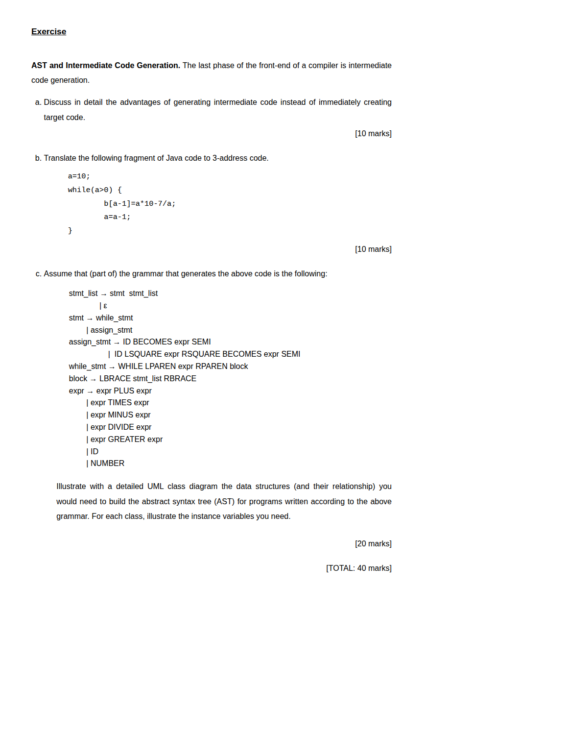Exercise
AST and Intermediate Code Generation. The last phase of the front-end of a compiler is intermediate code generation.
Discuss in detail the advantages of generating intermediate code instead of immediately creating target code.
[10 marks]
Translate the following fragment of Java code to 3-address code.
a=10;
while(a>0) {
        b[a-1]=a*10-7/a;
        a=a-1;
}
[10 marks]
Assume that (part of) the grammar that generates the above code is the following:
stmt_list → stmt stmt_list | ε stmt → while_stmt | assign_stmt assign_stmt → ID BECOMES expr SEMI | ID LSQUARE expr RSQUARE BECOMES expr SEMI while_stmt → WHILE LPAREN expr RPAREN block block → LBRACE stmt_list RBRACE expr → expr PLUS expr | expr TIMES expr | expr MINUS expr | expr DIVIDE expr | expr GREATER expr | ID | NUMBER
Illustrate with a detailed UML class diagram the data structures (and their relationship) you would need to build the abstract syntax tree (AST) for programs written according to the above grammar. For each class, illustrate the instance variables you need.
[20 marks]
[TOTAL: 40 marks]